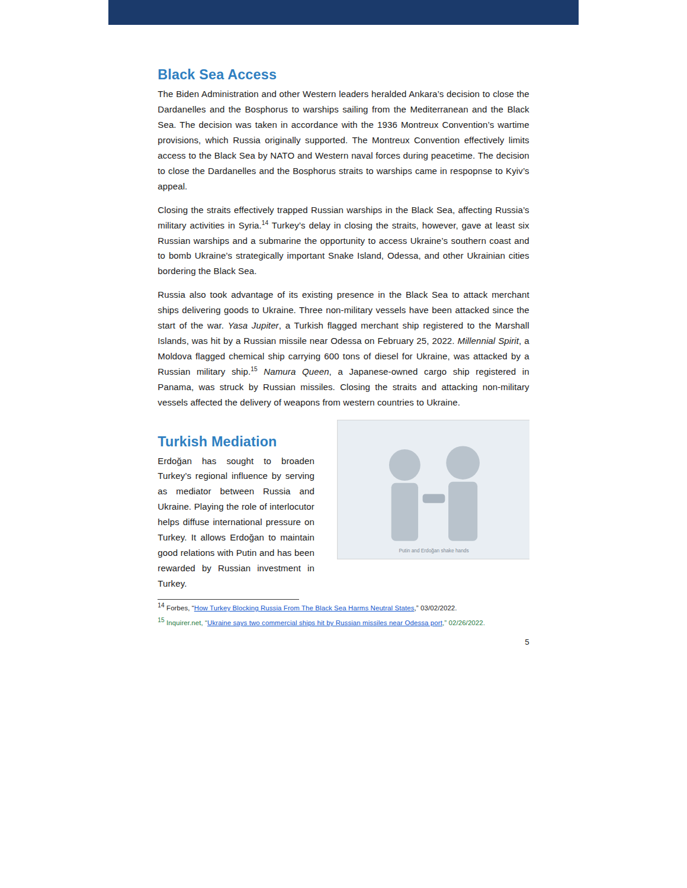Black Sea Access
The Biden Administration and other Western leaders heralded Ankara’s decision to close the Dardanelles and the Bosphorus to warships sailing from the Mediterranean and the Black Sea. The decision was taken in accordance with the 1936 Montreux Convention’s wartime provisions, which Russia originally supported. The Montreux Convention effectively limits access to the Black Sea by NATO and Western naval forces during peacetime. The decision to close the Dardanelles and the Bosphorus straits to warships came in respopnse to Kyiv’s appeal.
Closing the straits effectively trapped Russian warships in the Black Sea, affecting Russia’s military activities in Syria.14 Turkey’s delay in closing the straits, however, gave at least six Russian warships and a submarine the opportunity to access Ukraine’s southern coast and to bomb Ukraine’s strategically important Snake Island, Odessa, and other Ukrainian cities bordering the Black Sea.
Russia also took advantage of its existing presence in the Black Sea to attack merchant ships delivering goods to Ukraine. Three non-military vessels have been attacked since the start of the war. Yasa Jupiter, a Turkish flagged merchant ship registered to the Marshall Islands, was hit by a Russian missile near Odessa on February 25, 2022. Millennial Spirit, a Moldova flagged chemical ship carrying 600 tons of diesel for Ukraine, was attacked by a Russian military ship.15 Namura Queen, a Japanese-owned cargo ship registered in Panama, was struck by Russian missiles. Closing the straits and attacking non-military vessels affected the delivery of weapons from western countries to Ukraine.
Turkish Mediation
Erdoğan has sought to broaden Turkey’s regional influence by serving as mediator between Russia and Ukraine. Playing the role of interlocutor helps diffuse international pressure on Turkey. It allows Erdoğan to maintain good relations with Putin and has been rewarded by Russian investment in Turkey.
14 Forbes, “How Turkey Blocking Russia From The Black Sea Harms Neutral States,” 03/02/2022.
15 Inquirer.net, “Ukraine says two commercial ships hit by Russian missiles near Odessa port,” 02/26/2022.
5